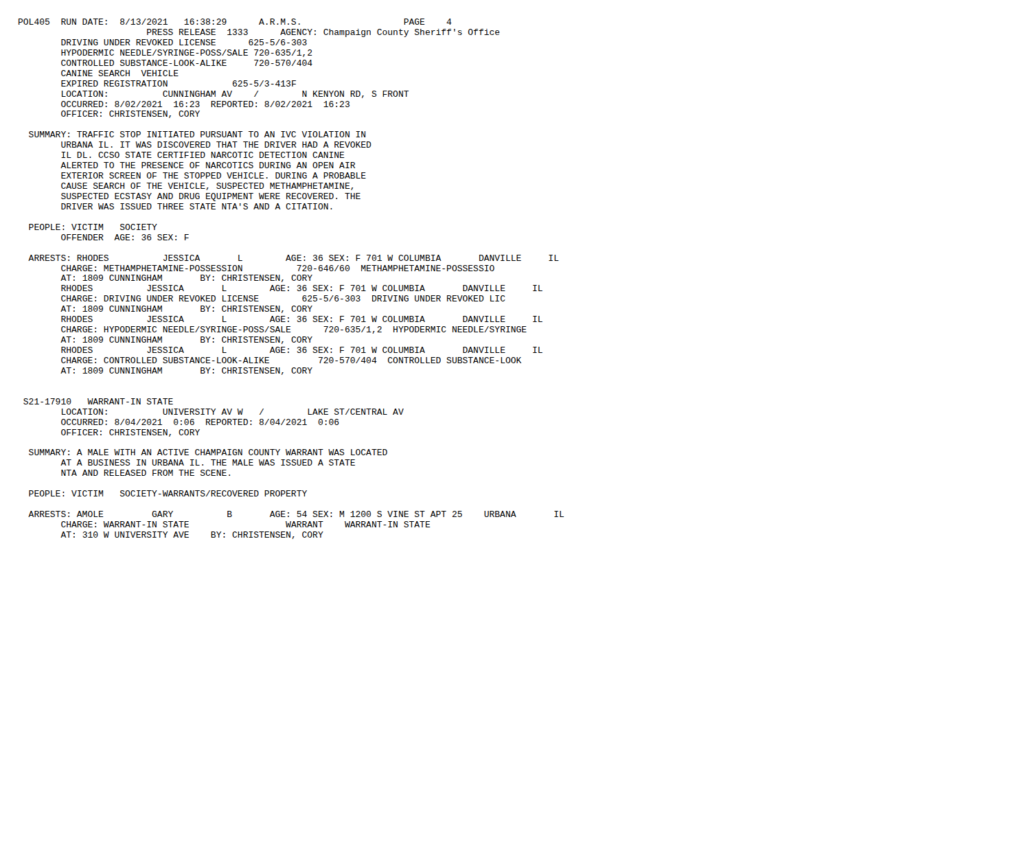POL405  RUN DATE:  8/13/2021   16:38:29      A.R.M.S.                   PAGE    4
                        PRESS RELEASE  1333      AGENCY: Champaign County Sheriff's Office
        DRIVING UNDER REVOKED LICENSE      625-5/6-303
        HYPODERMIC NEEDLE/SYRINGE-POSS/SALE 720-635/1,2
        CONTROLLED SUBSTANCE-LOOK-ALIKE     720-570/404
        CANINE SEARCH  VEHICLE
        EXPIRED REGISTRATION            625-5/3-413F
        LOCATION:          CUNNINGHAM AV    /        N KENYON RD, S FRONT
        OCCURRED: 8/02/2021  16:23  REPORTED: 8/02/2021  16:23
        OFFICER: CHRISTENSEN, CORY

  SUMMARY: TRAFFIC STOP INITIATED PURSUANT TO AN IVC VIOLATION IN
        URBANA IL. IT WAS DISCOVERED THAT THE DRIVER HAD A REVOKED
        IL DL. CCSO STATE CERTIFIED NARCOTIC DETECTION CANINE
        ALERTED TO THE PRESENCE OF NARCOTICS DURING AN OPEN AIR
        EXTERIOR SCREEN OF THE STOPPED VEHICLE. DURING A PROBABLE
        CAUSE SEARCH OF THE VEHICLE, SUSPECTED METHAMPHETAMINE,
        SUSPECTED ECSTASY AND DRUG EQUIPMENT WERE RECOVERED. THE
        DRIVER WAS ISSUED THREE STATE NTA'S AND A CITATION.

  PEOPLE: VICTIM   SOCIETY
        OFFENDER  AGE: 36 SEX: F

  ARRESTS: RHODES          JESSICA       L        AGE: 36 SEX: F 701 W COLUMBIA       DANVILLE     IL
        CHARGE: METHAMPHETAMINE-POSSESSION          720-646/60  METHAMPHETAMINE-POSSESSIO
        AT: 1809 CUNNINGHAM       BY: CHRISTENSEN, CORY
        RHODES          JESSICA       L        AGE: 36 SEX: F 701 W COLUMBIA       DANVILLE     IL
        CHARGE: DRIVING UNDER REVOKED LICENSE        625-5/6-303  DRIVING UNDER REVOKED LIC
        AT: 1809 CUNNINGHAM       BY: CHRISTENSEN, CORY
        RHODES          JESSICA       L        AGE: 36 SEX: F 701 W COLUMBIA       DANVILLE     IL
        CHARGE: HYPODERMIC NEEDLE/SYRINGE-POSS/SALE      720-635/1,2  HYPODERMIC NEEDLE/SYRINGE
        AT: 1809 CUNNINGHAM       BY: CHRISTENSEN, CORY
        RHODES          JESSICA       L        AGE: 36 SEX: F 701 W COLUMBIA       DANVILLE     IL
        CHARGE: CONTROLLED SUBSTANCE-LOOK-ALIKE         720-570/404  CONTROLLED SUBSTANCE-LOOK
        AT: 1809 CUNNINGHAM       BY: CHRISTENSEN, CORY


 S21-17910   WARRANT-IN STATE
        LOCATION:          UNIVERSITY AV W   /        LAKE ST/CENTRAL AV
        OCCURRED: 8/04/2021  0:06  REPORTED: 8/04/2021  0:06
        OFFICER: CHRISTENSEN, CORY

  SUMMARY: A MALE WITH AN ACTIVE CHAMPAIGN COUNTY WARRANT WAS LOCATED
        AT A BUSINESS IN URBANA IL. THE MALE WAS ISSUED A STATE
        NTA AND RELEASED FROM THE SCENE.

  PEOPLE: VICTIM   SOCIETY-WARRANTS/RECOVERED PROPERTY

  ARRESTS: AMOLE         GARY          B       AGE: 54 SEX: M 1200 S VINE ST APT 25    URBANA       IL
        CHARGE: WARRANT-IN STATE                  WARRANT    WARRANT-IN STATE
        AT: 310 W UNIVERSITY AVE    BY: CHRISTENSEN, CORY